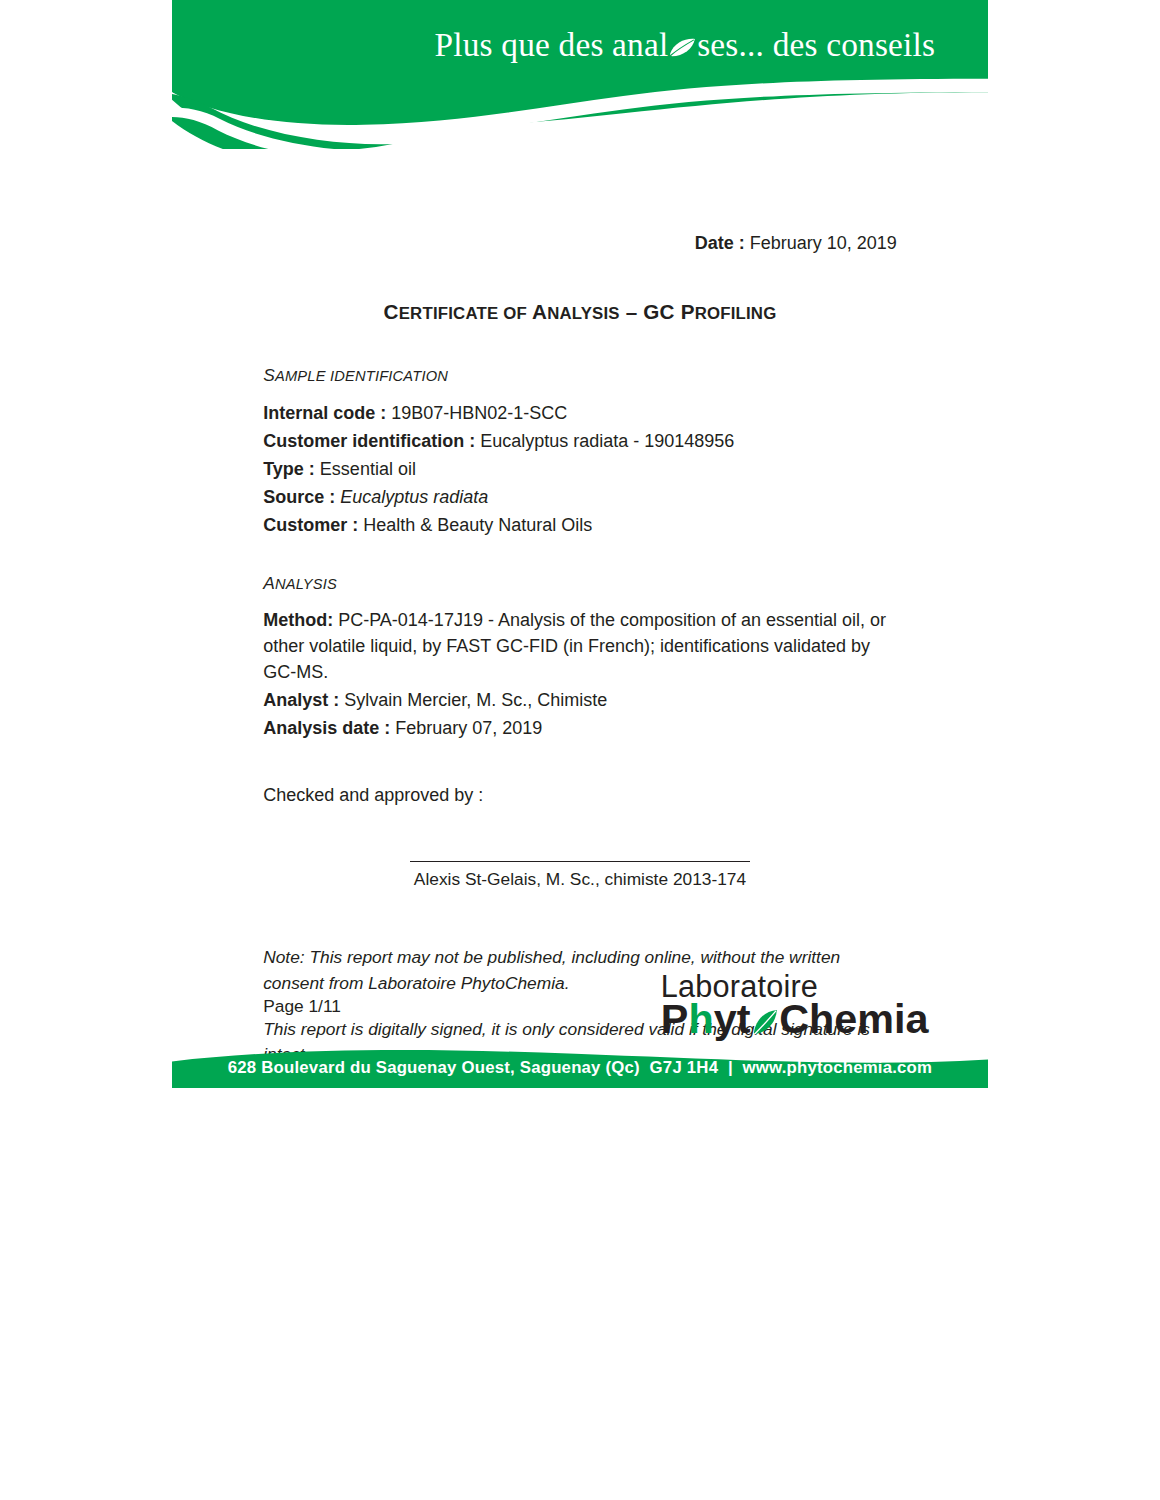Plus que des anal ses... des conseils
Date : February 10, 2019
CERTIFICATE OF ANALYSIS – GC PROFILING
SAMPLE IDENTIFICATION
Internal code : 19B07-HBN02-1-SCC
Customer identification : Eucalyptus radiata - 190148956
Type : Essential oil
Source : Eucalyptus radiata
Customer : Health & Beauty Natural Oils
ANALYSIS
Method: PC-PA-014-17J19 - Analysis of the composition of an essential oil, or other volatile liquid, by FAST GC-FID (in French); identifications validated by GC-MS.
Analyst : Sylvain Mercier, M. Sc., Chimiste
Analysis date : February 07, 2019
Checked and approved by :
Alexis St-Gelais, M. Sc., chimiste 2013-174
Note: This report may not be published, including online, without the written consent from Laboratoire PhytoChemia.
This report is digitally signed, it is only considered valid if the digital signature is intact.
Page 1/11
Laboratoire
Phyt Chemia
628 Boulevard du Saguenay Ouest, Saguenay (Qc) G7J 1H4 | www.phytochemia.com